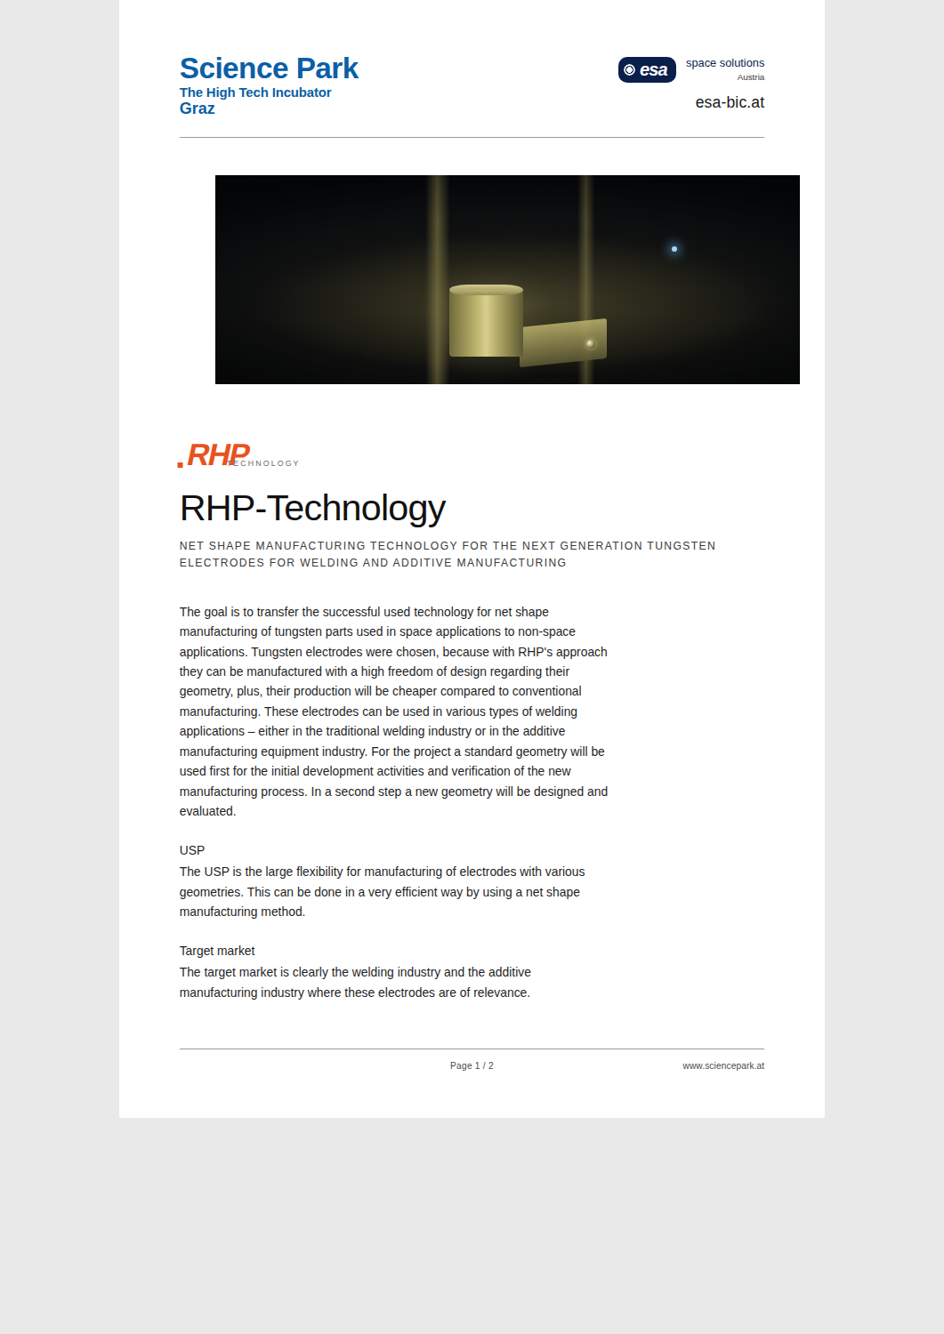Science Park The High Tech Incubator Graz
esa space solutions Austria
esa-bic.at
RHP TECHNOLOGY
RHP-Technology
Net shape manufacturing technology for the next generation tungsten electrodes for welding and additive manufacturing
The goal is to transfer the successful used technology for net shape manufacturing of tungsten parts used in space applications to non-space applications. Tungsten electrodes were chosen, because with RHP's approach they can be manufactured with a high freedom of design regarding their geometry, plus, their production will be cheaper compared to conventional manufacturing. These electrodes can be used in various types of welding applications – either in the traditional welding industry or in the additive manufacturing equipment industry. For the project a standard geometry will be used first for the initial development activities and verification of the new manufacturing process. In a second step a new geometry will be designed and evaluated.
USP
The USP is the large flexibility for manufacturing of electrodes with various geometries. This can be done in a very efficient way by using a net shape manufacturing method.
Target market
The target market is clearly the welding industry and the additive manufacturing industry where these electrodes are of relevance.
Page 1 / 2
www.sciencepark.at